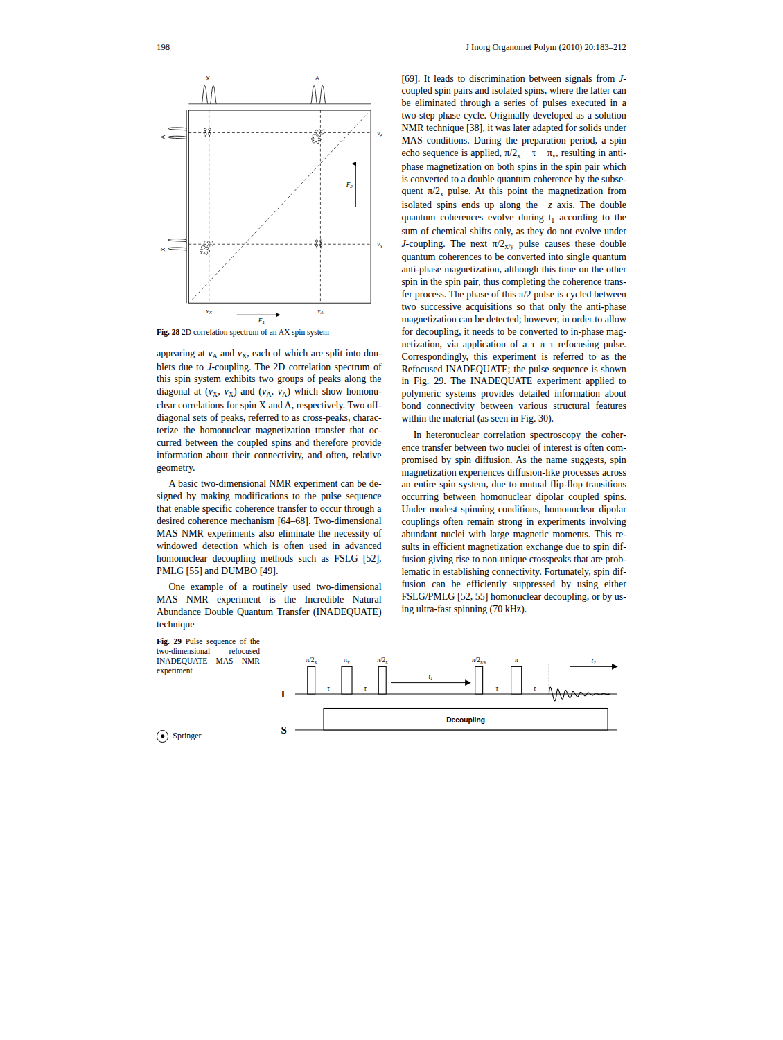198
J Inorg Organomet Polym (2010) 20:183–212
X A A X νA νX νX νA F2 F1
Fig. 28 2D correlation spectrum of an AX spin system
appearing at νA and νX, each of which are split into doublets due to J-coupling. The 2D correlation spectrum of this spin system exhibits two groups of peaks along the diagonal at (νX, νX) and (νA, νA) which show homonuclear correlations for spin X and A, respectively. Two off-diagonal sets of peaks, referred to as cross-peaks, characterize the homonuclear magnetization transfer that occurred between the coupled spins and therefore provide information about their connectivity, and often, relative geometry.
A basic two-dimensional NMR experiment can be designed by making modifications to the pulse sequence that enable specific coherence transfer to occur through a desired coherence mechanism [64–68]. Two-dimensional MAS NMR experiments also eliminate the necessity of windowed detection which is often used in advanced homonuclear decoupling methods such as FSLG [52], PMLG [55] and DUMBO [49].
One example of a routinely used two-dimensional MAS NMR experiment is the Incredible Natural Abundance Double Quantum Transfer (INADEQUATE) technique
[69]. It leads to discrimination between signals from J-coupled spin pairs and isolated spins, where the latter can be eliminated through a series of pulses executed in a two-step phase cycle. Originally developed as a solution NMR technique [38], it was later adapted for solids under MAS conditions. During the preparation period, a spin echo sequence is applied, π/2x − τ − πy, resulting in anti-phase magnetization on both spins in the spin pair which is converted to a double quantum coherence by the subsequent π/2x pulse. At this point the magnetization from isolated spins ends up along the −z axis. The double quantum coherences evolve during t1 according to the sum of chemical shifts only, as they do not evolve under J-coupling. The next π/2x/y pulse causes these double quantum coherences to be converted into single quantum anti-phase magnetization, although this time on the other spin in the spin pair, thus completing the coherence transfer process. The phase of this π/2 pulse is cycled between two successive acquisitions so that only the anti-phase magnetization can be detected; however, in order to allow for decoupling, it needs to be converted to in-phase magnetization, via application of a τ–π–τ refocusing pulse. Correspondingly, this experiment is referred to as the Refocused INADEQUATE; the pulse sequence is shown in Fig. 29. The INADEQUATE experiment applied to polymeric systems provides detailed information about bond connectivity between various structural features within the material (as seen in Fig. 30).
In heteronuclear correlation spectroscopy the coherence transfer between two nuclei of interest is often compromised by spin diffusion. As the name suggests, spin magnetization experiences diffusion-like processes across an entire spin system, due to mutual flip-flop transitions occurring between homonuclear dipolar coupled spins. Under modest spinning conditions, homonuclear dipolar couplings often remain strong in experiments involving abundant nuclei with large magnetic moments. This results in efficient magnetization exchange due to spin diffusion giving rise to non-unique crosspeaks that are problematic in establishing connectivity. Fortunately, spin diffusion can be efficiently suppressed by using either FSLG/PMLG [52, 55] homonuclear decoupling, or by using ultra-fast spinning (70 kHz).
Fig. 29 Pulse sequence of the two-dimensional refocused INADEQUATE MAS NMR experiment
I π/2x τ πy τ π/2x t1 π/2x/y τ π τ t2 S Decoupling
Springer